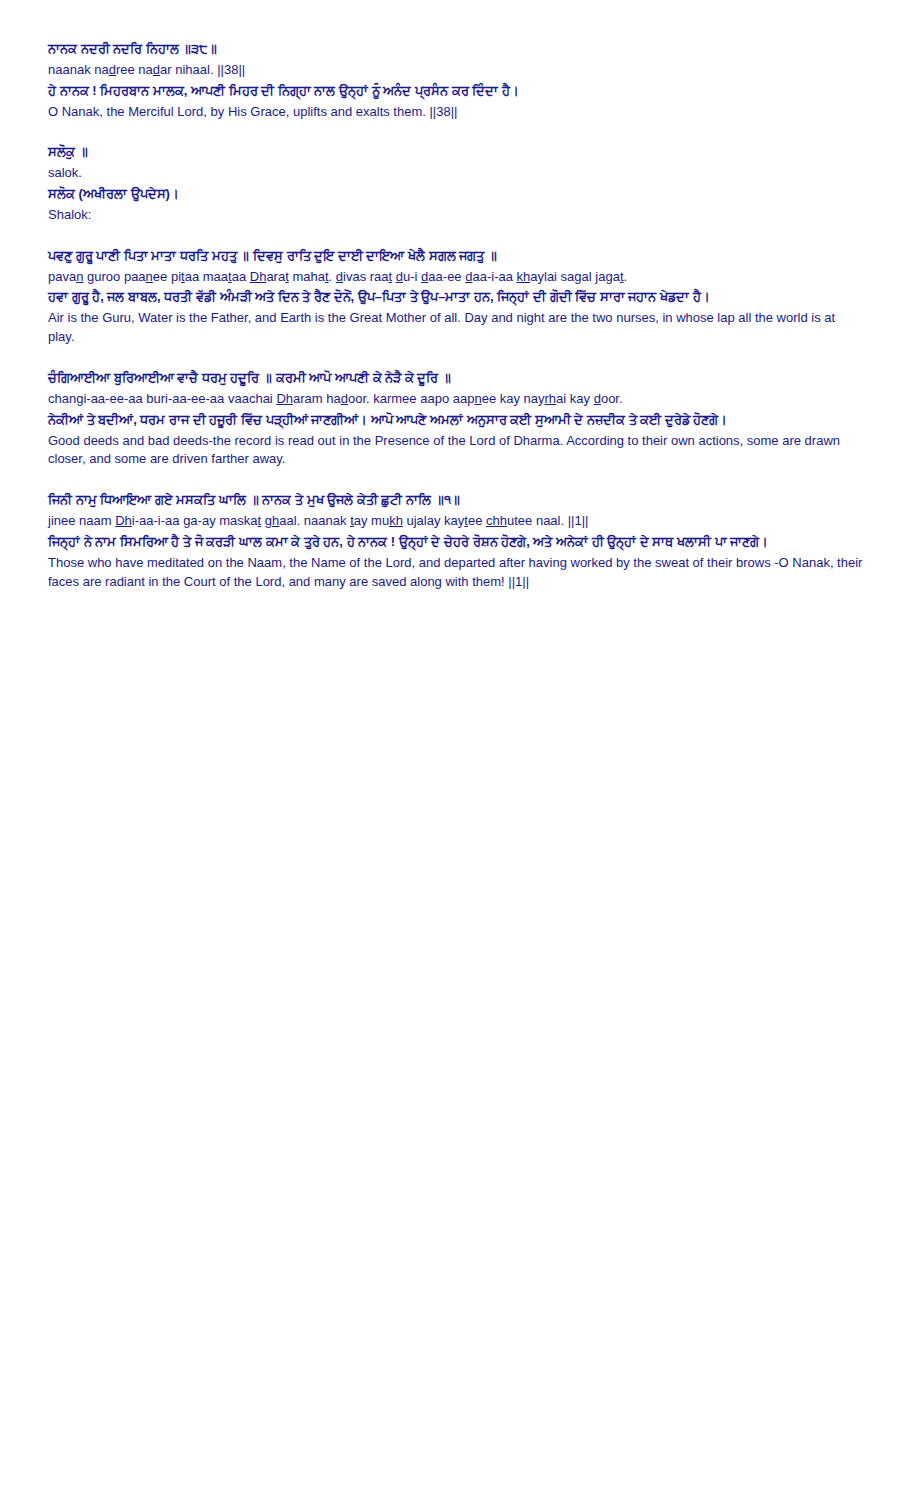ਨਾਨਕ ਨਦਰੀ ਨਦਰਿ ਨਿਹਾਲ ॥੩੮॥
naanak nadree nadar nihaal. ||38||
ਹੇ ਨਾਨਕ ! ਮਿਹਰਬਾਨ ਮਾਲਕ, ਆਪਣੀ ਮਿਹਰ ਦੀ ਨਿਗ੍ਹਾ ਨਾਲ ਉਨ੍ਹਾਂ ਨੂੰ ਅਨੰਦ ਪ੍ਰਸੰਨ ਕਰ ਦਿੰਦਾ ਹੈ।
O Nanak, the Merciful Lord, by His Grace, uplifts and exalts them. ||38||
ਸਲੋਕੁ ॥
salok.
ਸਲੋਕ (ਅਖੀਰਲਾ ਉਪਦੇਸ)।
Shalok:
ਪਵਣੁ ਗੁਰੂ ਪਾਣੀ ਪਿਤਾ ਮਾਤਾ ਧਰਤਿ ਮਹਤੁ ॥ ਦਿਵਸੁ ਰਾਤਿ ਦੁਇ ਦਾਈ ਦਾਇਆ ਖੇਲੈ ਸਗਲ ਜਗਤੁ ॥
pavan guroo paanee pitaa maataa Dharat mahat. divas raat du-i daa-ee daa-i-aa khaylai sagal jagat.
ਹਵਾ ਗੁਰੂ ਹੈ, ਜਲ ਬਾਬਲ, ਧਰਤੀ ਵੱਡੀ ਅੰਮੜੀ ਅਤੇ ਦਿਨ ਤੇ ਰੈਣ ਦੋਨੋਂ, ਉਪ–ਪਿਤਾ ਤੇ ਉਪ–ਮਾਤਾ ਹਨ, ਜਿਨ੍ਹਾਂ ਦੀ ਗੋਦੀ ਵਿੱਚ ਸਾਰਾ ਜਹਾਨ ਖੇਡਦਾ ਹੈ।
Air is the Guru, Water is the Father, and Earth is the Great Mother of all. Day and night are the two nurses, in whose lap all the world is at play.
ਚੰਗਿਆਈਆ ਬੁਰਿਆਈਆ ਵਾਚੈ ਧਰਮੁ ਹਦੂਰਿ ॥ ਕਰਮੀ ਆਪੋ ਆਪਣੀ ਕੇ ਨੇੜੈ ਕੇ ਦੂਰਿ ॥
changi-aa-ee-aa buri-aa-ee-aa vaachai Dharam hadoor. karmee aapo aapnee kay nayrhai kay door.
ਨੇਕੀਆਂ ਤੇ ਬਦੀਆਂ, ਧਰਮ ਰਾਜ ਦੀ ਹਜ਼ੂਰੀ ਵਿੱਚ ਪੜ੍ਹੀਆਂ ਜਾਣਗੀਆਂ। ਆਪੋ ਆਪਣੇ ਅਮਲਾਂ ਅਨੁਸਾਰ ਕਈ ਸੁਆਮੀ ਦੇ ਨਜ਼ਦੀਕ ਤੇ ਕਈ ਦੁਰੇਡੇ ਹੋਣਗੇ।
Good deeds and bad deeds-the record is read out in the Presence of the Lord of Dharma. According to their own actions, some are drawn closer, and some are driven farther away.
ਜਿਨੀ ਨਾਮੁ ਧਿਆਇਆ ਗਏ ਮਸਕਤਿ ਘਾਲਿ ॥ ਨਾਨਕ ਤੇ ਮੁਖ ਉਜਲੇ ਕੇਤੀ ਛੁਟੀ ਨਾਲਿ ॥੧॥
jinee naam Dhi-aa-i-aa ga-ay maskat ghaal. naanak tay mukh ujalay kaytee chhutee naal. ||1||
ਜਿਨ੍ਹਾਂ ਨੇ ਨਾਮ ਸਿਮਰਿਆ ਹੈ ਤੇ ਜੋ ਕਰੜੀ ਘਾਲ ਕਮਾ ਕੇ ਤੁਰੇ ਹਨ, ਹੇ ਨਾਨਕ ! ਉਨ੍ਹਾਂ ਦੇ ਚੇਹਰੇ ਰੋਸ਼ਨ ਹੋਣਗੇ, ਅਤੇ ਅਨੇਕਾਂ ਹੀ ਉਨ੍ਹਾਂ ਦੇ ਸਾਥ ਖਲਾਸੀ ਪਾ ਜਾਣਗੇ।
Those who have meditated on the Naam, the Name of the Lord, and departed after having worked by the sweat of their brows -O Nanak, their faces are radiant in the Court of the Lord, and many are saved along with them! ||1||